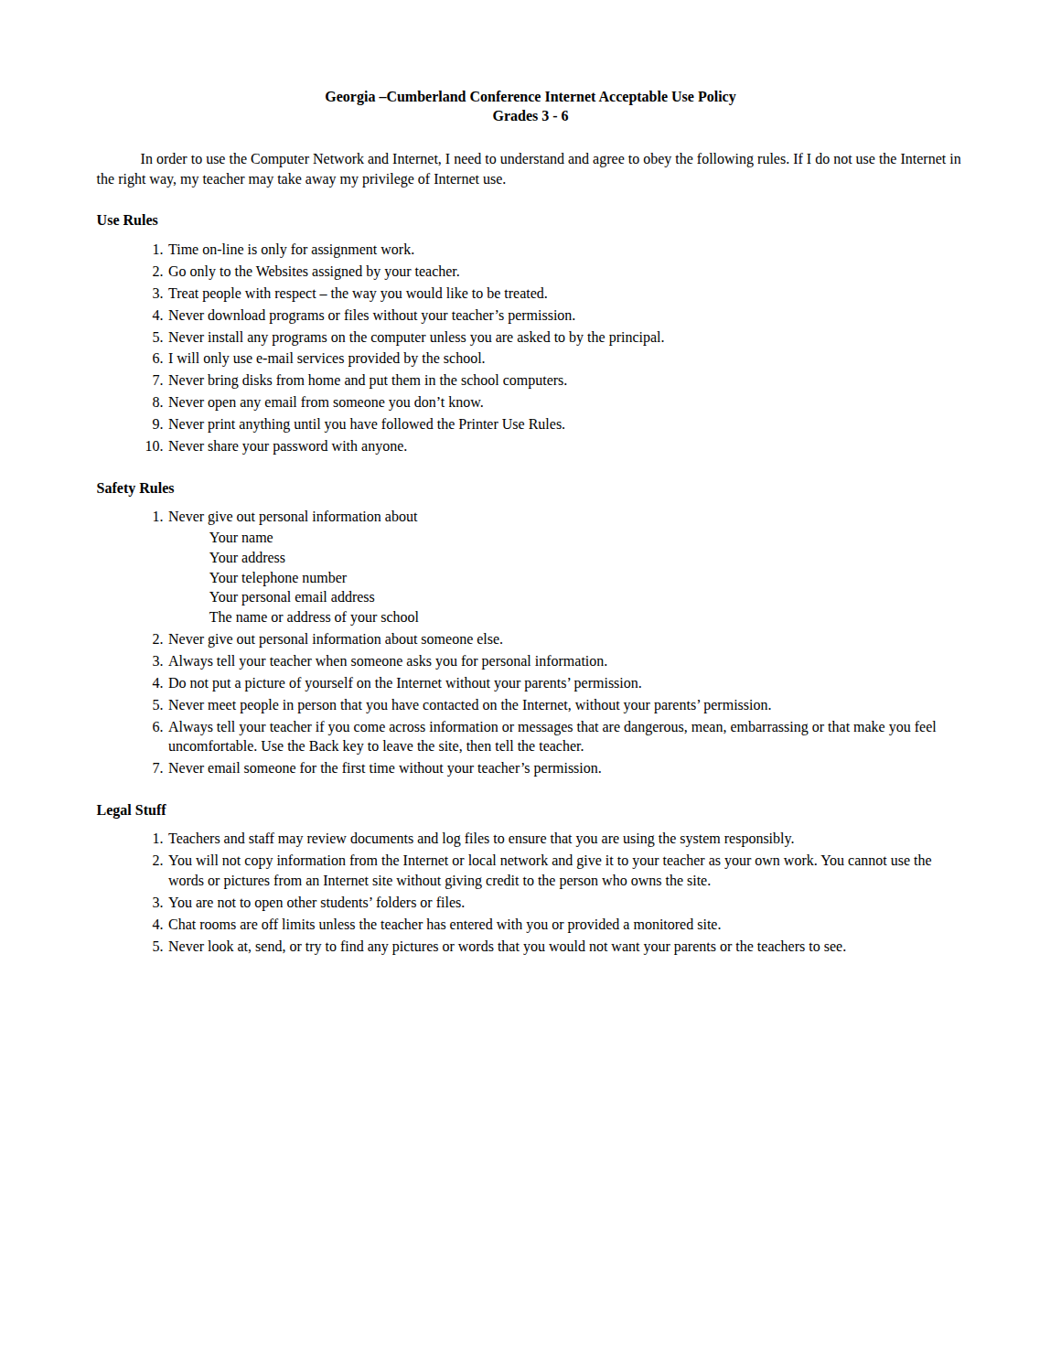Georgia –Cumberland Conference Internet Acceptable Use Policy Grades 3 - 6
In order to use the Computer Network and Internet, I need to understand and agree to obey the following rules. If I do not use the Internet in the right way, my teacher may take away my privilege of Internet use.
Use Rules
Time on-line is only for assignment work.
Go only to the Websites assigned by your teacher.
Treat people with respect – the way you would like to be treated.
Never download programs or files without your teacher’s permission.
Never install any programs on the computer unless you are asked to by the principal.
I will only use e-mail services provided by the school.
Never bring disks from home and put them in the school computers.
Never open any email from someone you don’t know.
Never print anything until you have followed the Printer Use Rules.
Never share your password with anyone.
Safety Rules
Never give out personal information about
Your name
Your address
Your telephone number
Your personal email address
The name or address of your school
Never give out personal information about someone else.
Always tell your teacher when someone asks you for personal information.
Do not put a picture of yourself on the Internet without your parents’ permission.
Never meet people in person that you have contacted on the Internet, without your parents’ permission.
Always tell your teacher if you come across information or messages that are dangerous, mean, embarrassing or that make you feel uncomfortable. Use the Back key to leave the site, then tell the teacher.
Never email someone for the first time without your teacher’s permission.
Legal Stuff
Teachers and staff may review documents and log files to ensure that you are using the system responsibly.
You will not copy information from the Internet or local network and give it to your teacher as your own work. You cannot use the words or pictures from an Internet site without giving credit to the person who owns the site.
You are not to open other students’ folders or files.
Chat rooms are off limits unless the teacher has entered with you or provided a monitored site.
Never look at, send, or try to find any pictures or words that you would not want your parents or the teachers to see.